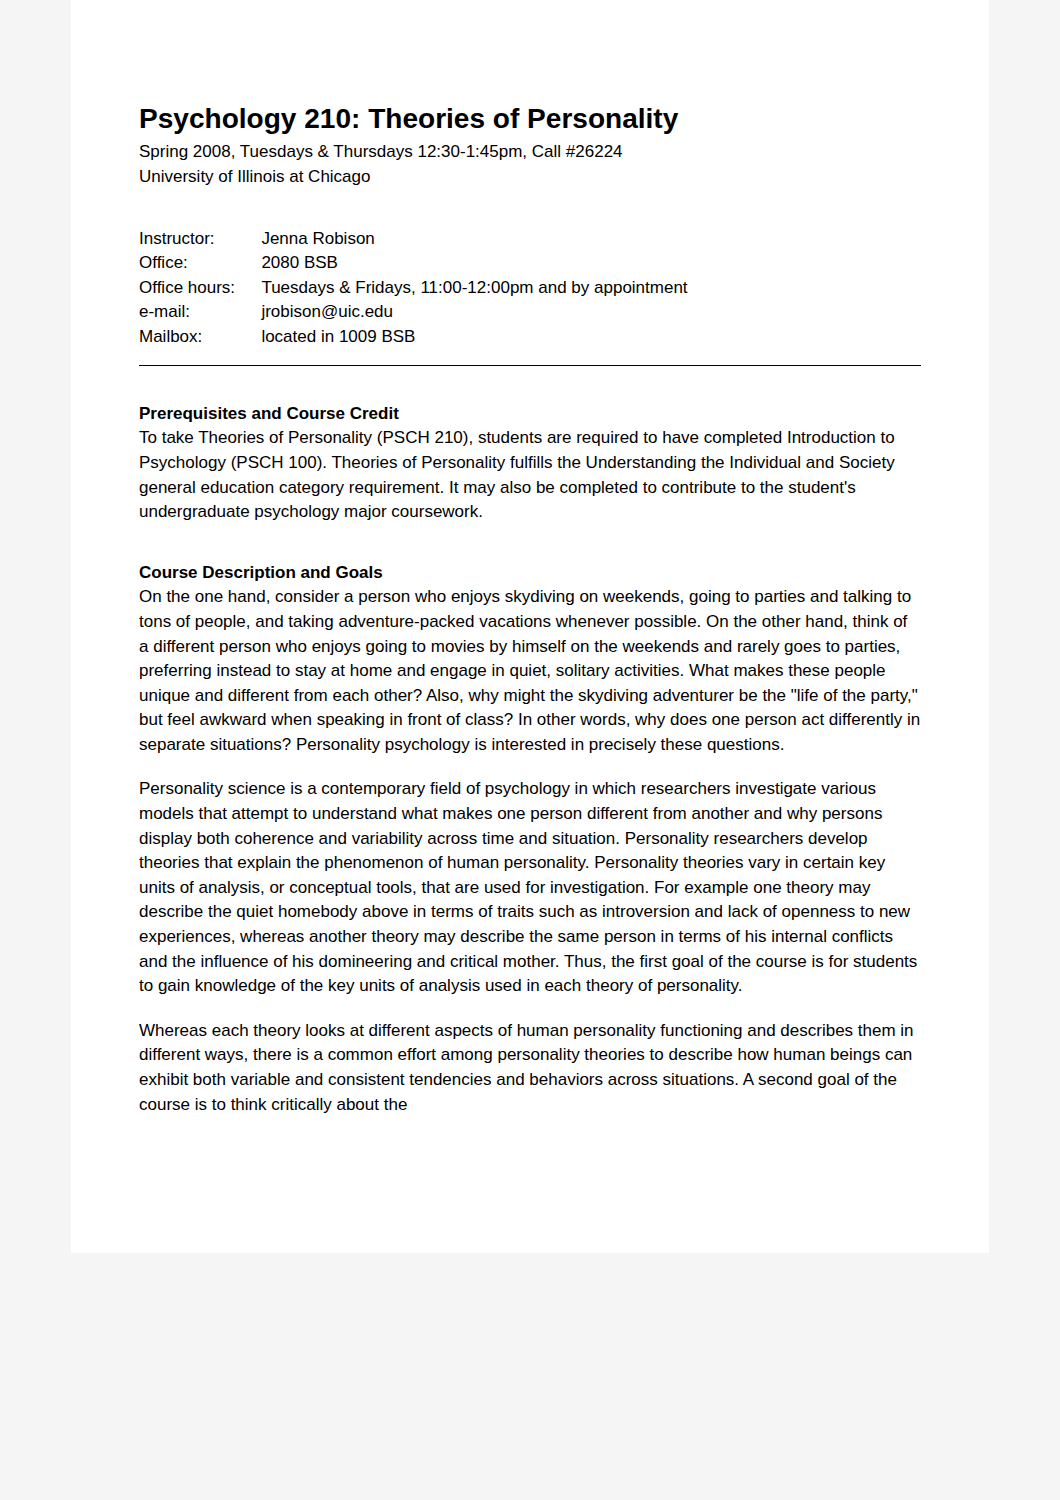Psychology 210: Theories of Personality
Spring 2008, Tuesdays & Thursdays 12:30-1:45pm, Call #26224
University of Illinois at Chicago
Instructor:
Jenna Robison
Office:
2080 BSB
Office hours:
Tuesdays & Fridays, 11:00-12:00pm and by appointment
e-mail:
jrobison@uic.edu
Mailbox:
located in 1009 BSB
Prerequisites and Course Credit
To take Theories of Personality (PSCH 210), students are required to have completed Introduction to Psychology (PSCH 100). Theories of Personality fulfills the Understanding the Individual and Society general education category requirement. It may also be completed to contribute to the student's undergraduate psychology major coursework.
Course Description and Goals
On the one hand, consider a person who enjoys skydiving on weekends, going to parties and talking to tons of people, and taking adventure-packed vacations whenever possible. On the other hand, think of a different person who enjoys going to movies by himself on the weekends and rarely goes to parties, preferring instead to stay at home and engage in quiet, solitary activities. What makes these people unique and different from each other? Also, why might the skydiving adventurer be the "life of the party," but feel awkward when speaking in front of class? In other words, why does one person act differently in separate situations? Personality psychology is interested in precisely these questions.
Personality science is a contemporary field of psychology in which researchers investigate various models that attempt to understand what makes one person different from another and why persons display both coherence and variability across time and situation. Personality researchers develop theories that explain the phenomenon of human personality. Personality theories vary in certain key units of analysis, or conceptual tools, that are used for investigation. For example one theory may describe the quiet homebody above in terms of traits such as introversion and lack of openness to new experiences, whereas another theory may describe the same person in terms of his internal conflicts and the influence of his domineering and critical mother. Thus, the first goal of the course is for students to gain knowledge of the key units of analysis used in each theory of personality.
Whereas each theory looks at different aspects of human personality functioning and describes them in different ways, there is a common effort among personality theories to describe how human beings can exhibit both variable and consistent tendencies and behaviors across situations. A second goal of the course is to think critically about the